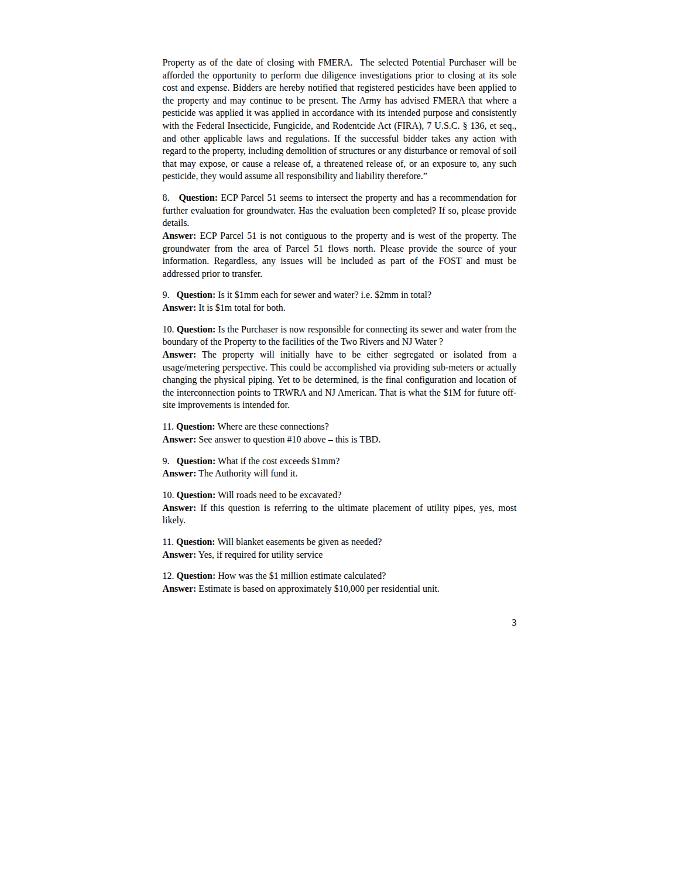Property as of the date of closing with FMERA. The selected Potential Purchaser will be afforded the opportunity to perform due diligence investigations prior to closing at its sole cost and expense. Bidders are hereby notified that registered pesticides have been applied to the property and may continue to be present. The Army has advised FMERA that where a pesticide was applied it was applied in accordance with its intended purpose and consistently with the Federal Insecticide, Fungicide, and Rodentcide Act (FIRA), 7 U.S.C. § 136, et seq., and other applicable laws and regulations. If the successful bidder takes any action with regard to the property, including demolition of structures or any disturbance or removal of soil that may expose, or cause a release of, a threatened release of, or an exposure to, any such pesticide, they would assume all responsibility and liability therefore.”
8. Question: ECP Parcel 51 seems to intersect the property and has a recommendation for further evaluation for groundwater. Has the evaluation been completed? If so, please provide details.
Answer: ECP Parcel 51 is not contiguous to the property and is west of the property. The groundwater from the area of Parcel 51 flows north. Please provide the source of your information. Regardless, any issues will be included as part of the FOST and must be addressed prior to transfer.
9. Question: Is it $1mm each for sewer and water? i.e. $2mm in total?
Answer: It is $1m total for both.
10. Question: Is the Purchaser is now responsible for connecting its sewer and water from the boundary of the Property to the facilities of the Two Rivers and NJ Water ?
Answer: The property will initially have to be either segregated or isolated from a usage/metering perspective. This could be accomplished via providing sub-meters or actually changing the physical piping. Yet to be determined, is the final configuration and location of the interconnection points to TRWRA and NJ American. That is what the $1M for future off-site improvements is intended for.
11. Question: Where are these connections?
Answer: See answer to question #10 above – this is TBD.
9. Question: What if the cost exceeds $1mm?
Answer: The Authority will fund it.
10. Question: Will roads need to be excavated?
Answer: If this question is referring to the ultimate placement of utility pipes, yes, most likely.
11. Question: Will blanket easements be given as needed?
Answer: Yes, if required for utility service
12. Question: How was the $1 million estimate calculated?
Answer: Estimate is based on approximately $10,000 per residential unit.
3